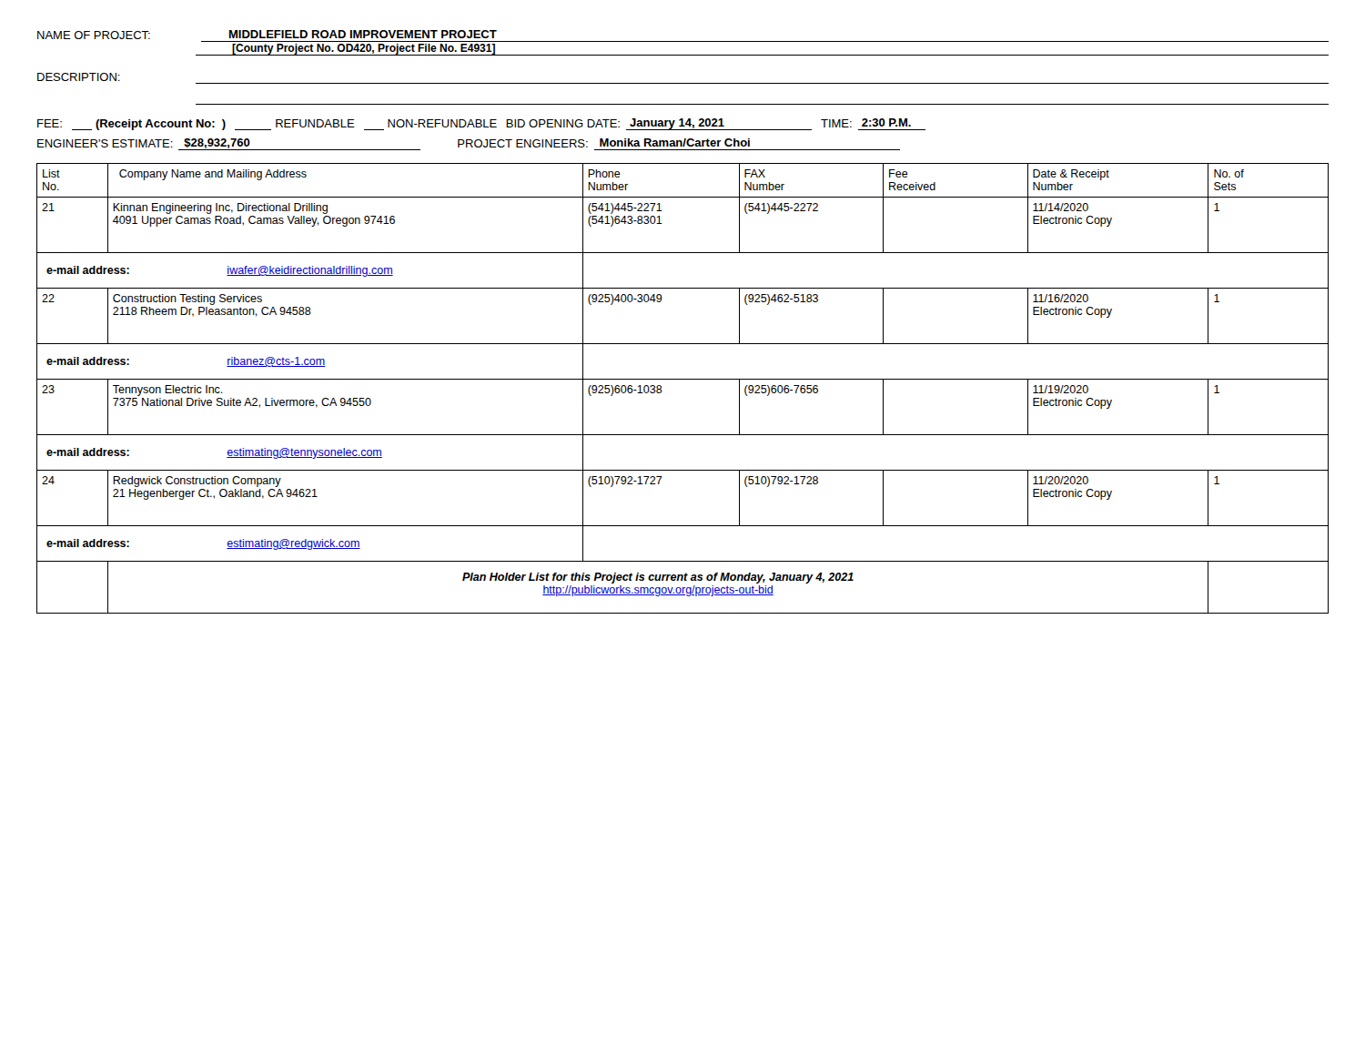NAME OF PROJECT:
MIDDLEFIELD ROAD IMPROVEMENT PROJECT
[County Project No. OD420, Project File No. E4931]
DESCRIPTION:
FEE: (Receipt Account No: ) REFUNDABLE NON-REFUNDABLE BID OPENING DATE: January 14, 2021 TIME: 2:30 P.M.
ENGINEER'S ESTIMATE: $28,932,760 PROJECT ENGINEERS: Monika Raman/Carter Choi
| List No. | Company Name and Mailing Address | Phone Number | FAX Number | Fee Received | Date & Receipt Number | No. of Sets |
| --- | --- | --- | --- | --- | --- | --- |
| 21 | Kinnan Engineering Inc, Directional Drilling 4091 Upper Camas Road, Camas Valley, Oregon 97416 | (541)445-2271 (541)643-8301 | (541)445-2272 | | 11/14/2020 Electronic Copy | 1 |
| / e-mail address: / iwafer@keidirectionaldrilling.com / | |
| 22 | Construction Testing Services 2118 Rheem Dr, Pleasanton, CA 94588 | (925)400-3049 | (925)462-5183 | | 11/16/2020 Electronic Copy | 1 |
| / e-mail address: / ribanez@cts-1.com / | |
| 23 | Tennyson Electric Inc. 7375 National Drive Suite A2, Livermore, CA 94550 | (925)606-1038 | (925)606-7656 | | 11/19/2020 Electronic Copy | 1 |
| / e-mail address: / estimating@tennysonelec.com / | |
| 24 | Redgwick Construction Company 21 Hegenberger Ct., Oakland, CA 94621 | (510)792-1727 | (510)792-1728 | | 11/20/2020 Electronic Copy | 1 |
| / e-mail address: / estimating@redgwick.com / | |
| | Plan Holder List for this Project is current as of Monday, January 4, 2021 http://publicworks.smcgov.org/projects-out-bid | |